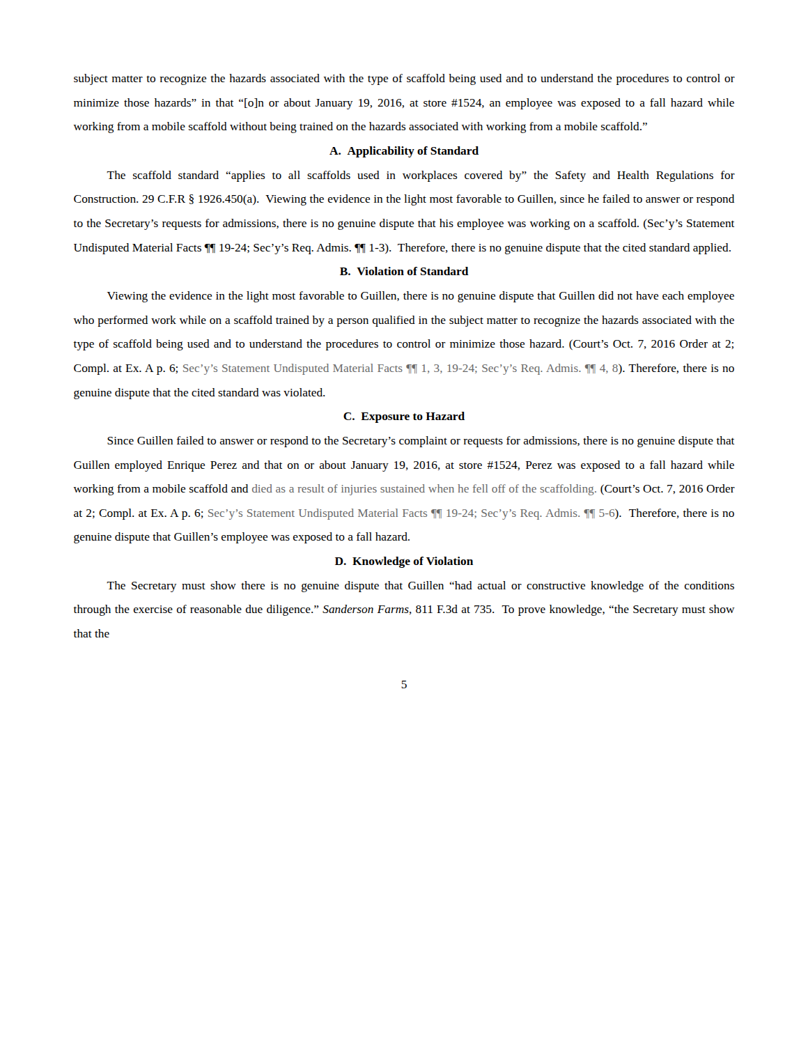subject matter to recognize the hazards associated with the type of scaffold being used and to understand the procedures to control or minimize those hazards” in that “[o]n or about January 19, 2016, at store #1524, an employee was exposed to a fall hazard while working from a mobile scaffold without being trained on the hazards associated with working from a mobile scaffold.”
A. Applicability of Standard
The scaffold standard “applies to all scaffolds used in workplaces covered by” the Safety and Health Regulations for Construction. 29 C.F.R § 1926.450(a). Viewing the evidence in the light most favorable to Guillen, since he failed to answer or respond to the Secretary’s requests for admissions, there is no genuine dispute that his employee was working on a scaffold. (Sec’y’s Statement Undisputed Material Facts ¶¶ 19-24; Sec’y’s Req. Admis. ¶¶ 1-3). Therefore, there is no genuine dispute that the cited standard applied.
B. Violation of Standard
Viewing the evidence in the light most favorable to Guillen, there is no genuine dispute that Guillen did not have each employee who performed work while on a scaffold trained by a person qualified in the subject matter to recognize the hazards associated with the type of scaffold being used and to understand the procedures to control or minimize those hazard. (Court’s Oct. 7, 2016 Order at 2; Compl. at Ex. A p. 6; Sec’y’s Statement Undisputed Material Facts ¶¶ 1, 3, 19-24; Sec’y’s Req. Admis. ¶¶ 4, 8). Therefore, there is no genuine dispute that the cited standard was violated.
C. Exposure to Hazard
Since Guillen failed to answer or respond to the Secretary’s complaint or requests for admissions, there is no genuine dispute that Guillen employed Enrique Perez and that on or about January 19, 2016, at store #1524, Perez was exposed to a fall hazard while working from a mobile scaffold and died as a result of injuries sustained when he fell off of the scaffolding. (Court’s Oct. 7, 2016 Order at 2; Compl. at Ex. A p. 6; Sec’y’s Statement Undisputed Material Facts ¶¶ 19-24; Sec’y’s Req. Admis. ¶¶ 5-6). Therefore, there is no genuine dispute that Guillen’s employee was exposed to a fall hazard.
D. Knowledge of Violation
The Secretary must show there is no genuine dispute that Guillen “had actual or constructive knowledge of the conditions through the exercise of reasonable due diligence.” Sanderson Farms, 811 F.3d at 735. To prove knowledge, “the Secretary must show that the
5